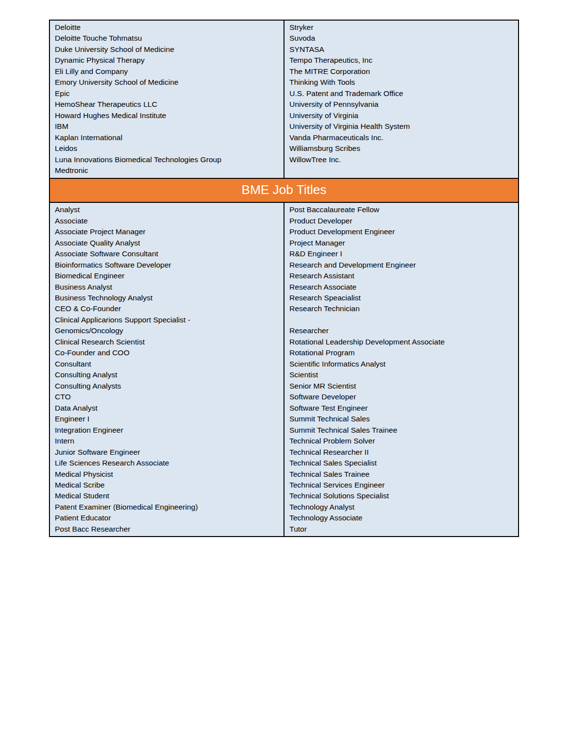| Deloitte Deloitte Touche Tohmatsu Duke University School of Medicine Dynamic Physical Therapy Eli Lilly and Company Emory University School of Medicine Epic HemoShear Therapeutics LLC Howard Hughes Medical Institute IBM Kaplan International Leidos Luna Innovations Biomedical Technologies Group Medtronic | Stryker Suvoda SYNTASA Tempo Therapeutics, Inc The MITRE Corporation Thinking With Tools U.S. Patent and Trademark Office University of Pennsylvania University of Virginia University of Virginia Health System Vanda Pharmaceuticals Inc. Williamsburg Scribes WillowTree Inc. |
| BME Job Titles |
| Analyst Associate Associate Project Manager Associate Quality Analyst Associate Software Consultant Bioinformatics Software Developer Biomedical Engineer Business Analyst Business Technology Analyst CEO & Co-Founder Clinical Applicarions Support Specialist - Genomics/Oncology Clinical Research Scientist Co-Founder and COO Consultant Consulting Analyst Consulting Analysts CTO Data Analyst Engineer I Integration Engineer Intern Junior Software Engineer Life Sciences Research Associate Medical Physicist Medical Scribe Medical Student Patent Examiner (Biomedical Engineering) Patient Educator Post Bacc Researcher | Post Baccalaureate Fellow Product Developer Product Development Engineer Project Manager R&D Engineer I Research and Development Engineer Research Assistant Research Associate Research Speacialist Research Technician Researcher Rotational Leadership Development Associate Rotational Program Scientific Informatics Analyst Scientist Senior MR Scientist Software Developer Software Test Engineer Summit Technical Sales Summit Technical Sales Trainee Technical Problem Solver Technical Researcher II Technical Sales Specialist Technical Sales Trainee Technical Services Engineer Technical Solutions Specialist Technology Analyst Technology Associate Tutor |